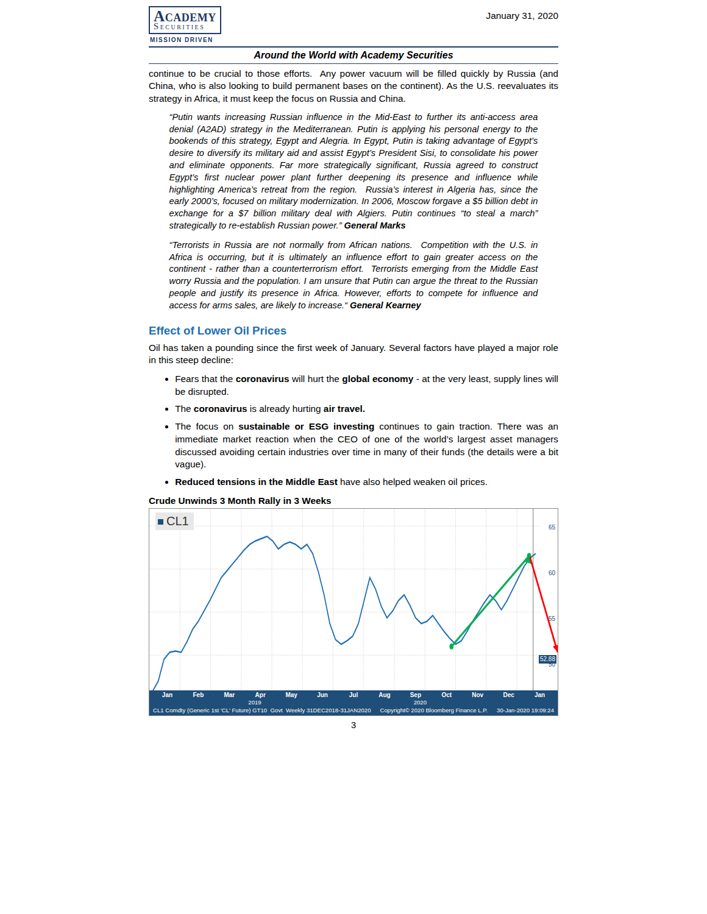Academy Securities
MISSION DRIVEN
January 31, 2020
Around the World with Academy Securities
continue to be crucial to those efforts. Any power vacuum will be filled quickly by Russia (and China, who is also looking to build permanent bases on the continent). As the U.S. reevaluates its strategy in Africa, it must keep the focus on Russia and China.
“Putin wants increasing Russian influence in the Mid-East to further its anti-access area denial (A2AD) strategy in the Mediterranean. Putin is applying his personal energy to the bookends of this strategy, Egypt and Alegria. In Egypt, Putin is taking advantage of Egypt’s desire to diversify its military aid and assist Egypt’s President Sisi, to consolidate his power and eliminate opponents. Far more strategically significant, Russia agreed to construct Egypt’s first nuclear power plant further deepening its presence and influence while highlighting America’s retreat from the region. Russia’s interest in Algeria has, since the early 2000’s, focused on military modernization. In 2006, Moscow forgave a $5 billion debt in exchange for a $7 billion military deal with Algiers. Putin continues “to steal a march” strategically to re-establish Russian power.” General Marks
“Terrorists in Russia are not normally from African nations. Competition with the U.S. in Africa is occurring, but it is ultimately an influence effort to gain greater access on the continent - rather than a counterterrorism effort. Terrorists emerging from the Middle East worry Russia and the population. I am unsure that Putin can argue the threat to the Russian people and justify its presence in Africa. However, efforts to compete for influence and access for arms sales, are likely to increase.“ General Kearney
Effect of Lower Oil Prices
Oil has taken a pounding since the first week of January. Several factors have played a major role in this steep decline:
Fears that the coronavirus will hurt the global economy - at the very least, supply lines will be disrupted.
The coronavirus is already hurting air travel.
The focus on sustainable or ESG investing continues to gain traction. There was an immediate market reaction when the CEO of one of the world’s largest asset managers discussed avoiding certain industries over time in many of their funds (the details were a bit vague).
Reduced tensions in the Middle East have also helped weaken oil prices.
Crude Unwinds 3 Month Rally in 3 Weeks
CL1
65
60
55
50
52.88
Jan Feb Mar Apr May Jun Jul Aug Sep Oct Nov Dec Jan
20192020
CL1 Comdty (Generic 1st 'CL' Future) GT10 Govt Weekly 31DEC2018-31JAN2020 Copyright© 2020 Bloomberg Finance L.P. 30-Jan-2020 19:09:24
3